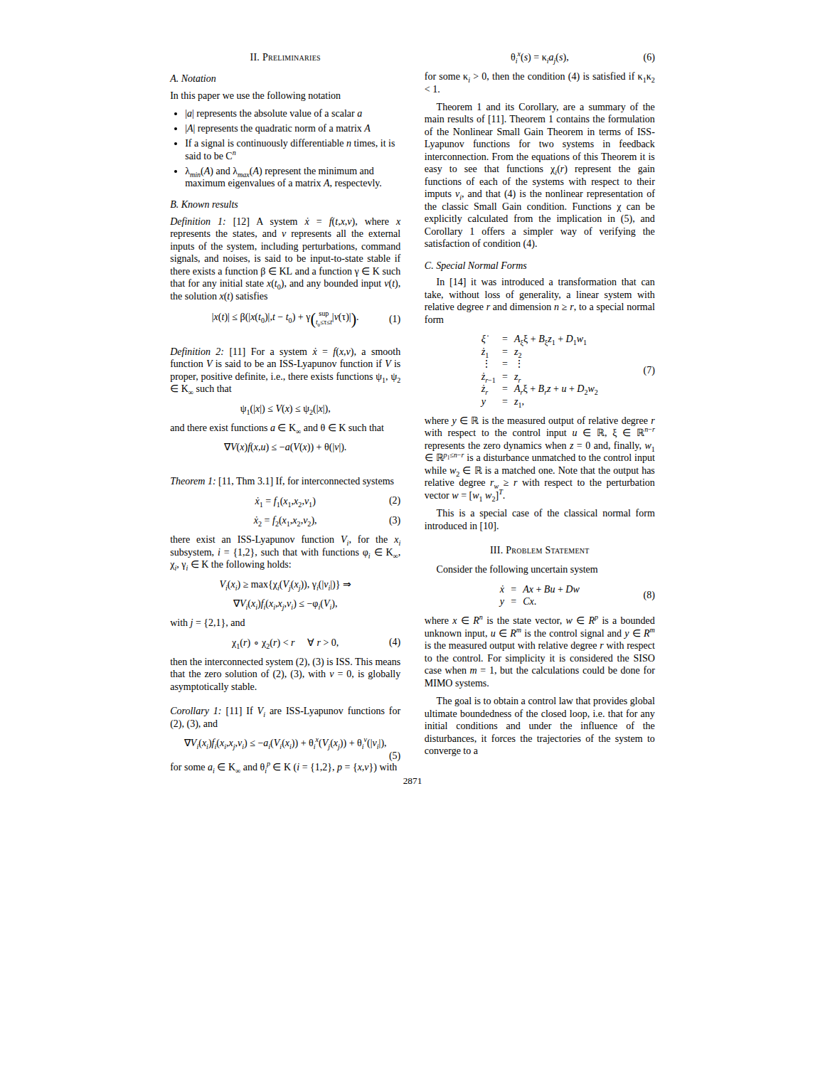II. Preliminaries
A. Notation
In this paper we use the following notation
|a| represents the absolute value of a scalar a
|A| represents the quadratic norm of a matrix A
If a signal is continuously differentiable n times, it is said to be Cn
λmin(A) and λmax(A) represent the minimum and maximum eigenvalues of a matrix A, respectevly.
B. Known results
Definition 1: [12] A system ẋ = f(t,x,v), where x represents the states, and v represents all the external inputs of the system, including perturbations, command signals, and noises, is said to be input-to-state stable if there exists a function β ∈ KL and a function γ ∈ K such that for any initial state x(t0), and any bounded input v(t), the solution x(t) satisfies
|x(t)| ≤ β(|x(t0)|,t − t0) + γ(sup t0≤τ≤t|v(τ)|).
(1)
Definition 2: [11] For a system ẋ = f(x,v), a smooth function V is said to be an ISS-Lyapunov function if V is proper, positive definite, i.e., there exists functions ψ1, ψ2 ∈ K∞ such that
ψ1(|x|) ≤ V(x) ≤ ψ2(|x|),
and there exist functions a ∈ K∞ and θ ∈ K such that
∇V(x)f(x,u) ≤ −a(V(x)) + θ(|v|).
Theorem 1: [11, Thm 3.1] If, for interconnected systems
ẋ1 = f1(x1,x2,v1)
(2)
ẋ2 = f2(x1,x2,v2),
(3)
there exist an ISS-Lyapunov function Vi, for the xi subsystem, i = {1,2}, such that with functions φi ∈ K∞, χi, γi ∈ K the following holds:
Vi(xi) ≥ max{χi(Vj(xj)), γi(|vi|)} ⇒
∇Vi(xi)fi(xi,xj,vi) ≤ −φi(Vi),
with j = {2,1}, and
χ1(r) ∘ χ2(r) < r ∀ r > 0,
(4)
then the interconnected system (2), (3) is ISS. This means that the zero solution of (2), (3), with v = 0, is globally asymptotically stable.
Corollary 1: [11] If Vi are ISS-Lyapunov functions for (2), (3), and
∇Vi(xi)fi(xi,xj,vi) ≤ −ai(Vi(xi)) + θix(Vj(xj)) + θiv(|vi|),
(5)
for some ai ∈ K∞ and θip ∈ K (i = {1,2}, p = {x,v}) with
θix(s) = κiaj(s),
(6)
for some κi > 0, then the condition (4) is satisfied if κ1κ2 < 1.
Theorem 1 and its Corollary, are a summary of the main results of [11]. Theorem 1 contains the formulation of the Nonlinear Small Gain Theorem in terms of ISS-Lyapunov functions for two systems in feedback interconnection. From the equations of this Theorem it is easy to see that functions χi(r) represent the gain functions of each of the systems with respect to their imputs vi, and that (4) is the nonlinear representation of the classic Small Gain condition. Functions χ can be explicitly calculated from the implication in (5), and Corollary 1 offers a simpler way of verifying the satisfaction of condition (4).
C. Special Normal Forms
In [14] it was introduced a transformation that can take, without loss of generality, a linear system with relative degree r and dimension n ≥ r, to a special normal form
| ξ̇ | = | A ξ ξ + B ξ z 1 + D 1 w 1 |
| ż 1 | = | z 2 |
| ⋮ | = | ⋮ |
| ż r −1 | = | z r |
| ż r | = | A r ξ + B r z + u + D 2 w 2 |
| y | = | z 1 , |
(7)
where y ∈ ℝ is the measured output of relative degree r with respect to the control input u ∈ ℝ, ξ ∈ ℝn−r represents the zero dynamics when z = 0 and, finally, w1 ∈ ℝp1≤n−r is a disturbance unmatched to the control input while w2 ∈ ℝ is a matched one. Note that the output has relative degree rw ≥ r with respect to the perturbation vector w = [w1 w2]T.
This is a special case of the classical normal form introduced in [10].
III. Problem Statement
Consider the following uncertain system
| ẋ | = | Ax + Bu + Dw |
| y | = | Cx . |
(8)
where x ∈ Rn is the state vector, w ∈ Rp is a bounded unknown input, u ∈ Rm is the control signal and y ∈ Rm is the measured output with relative degree r with respect to the control. For simplicity it is considered the SISO case when m = 1, but the calculations could be done for MIMO systems.
The goal is to obtain a control law that provides global ultimate boundedness of the closed loop, i.e. that for any initial conditions and under the influence of the disturbances, it forces the trajectories of the system to converge to a
2871